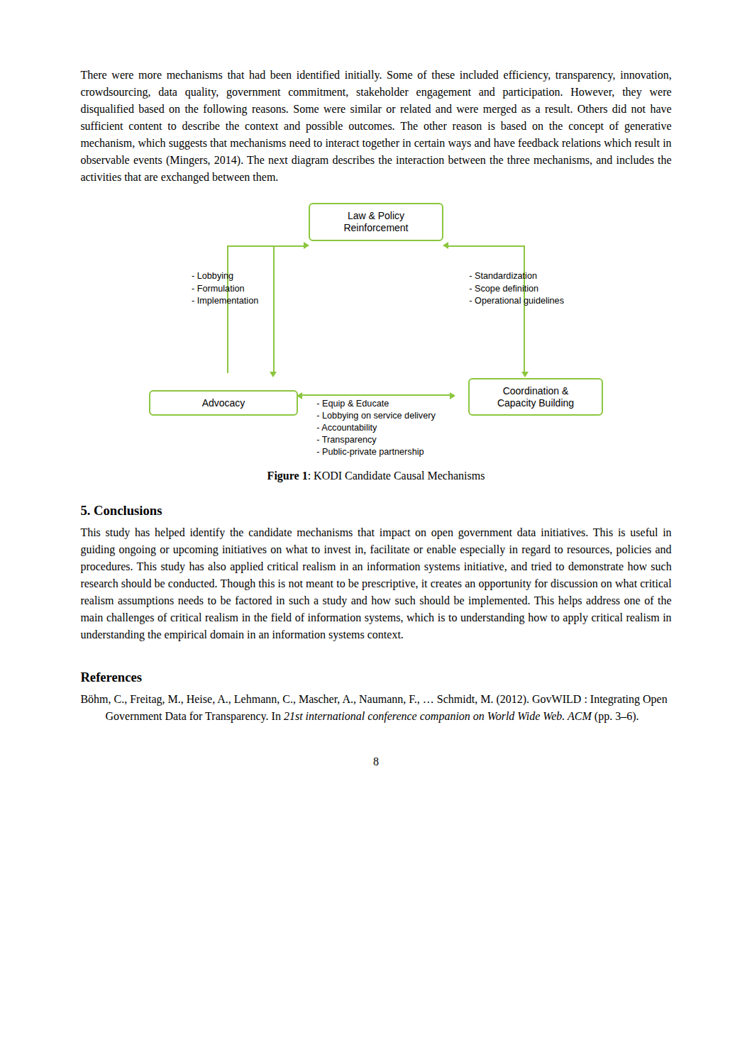There were more mechanisms that had been identified initially. Some of these included efficiency, transparency, innovation, crowdsourcing, data quality, government commitment, stakeholder engagement and participation. However, they were disqualified based on the following reasons. Some were similar or related and were merged as a result. Others did not have sufficient content to describe the context and possible outcomes. The other reason is based on the concept of generative mechanism, which suggests that mechanisms need to interact together in certain ways and have feedback relations which result in observable events (Mingers, 2014). The next diagram describes the interaction between the three mechanisms, and includes the activities that are exchanged between them.
Law & Policy
Reinforcement
Advocacy
Coordination &
Capacity Building
- Lobbying
- Formulation
- Implementation
- Standardization
- Scope definition
- Operational guidelines
- Equip & Educate
- Lobbying on service delivery
- Accountability
- Transparency
- Public-private partnership
Figure 1: KODI Candidate Causal Mechanisms
5. Conclusions
This study has helped identify the candidate mechanisms that impact on open government data initiatives. This is useful in guiding ongoing or upcoming initiatives on what to invest in, facilitate or enable especially in regard to resources, policies and procedures. This study has also applied critical realism in an information systems initiative, and tried to demonstrate how such research should be conducted. Though this is not meant to be prescriptive, it creates an opportunity for discussion on what critical realism assumptions needs to be factored in such a study and how such should be implemented. This helps address one of the main challenges of critical realism in the field of information systems, which is to understanding how to apply critical realism in understanding the empirical domain in an information systems context.
References
Böhm, C., Freitag, M., Heise, A., Lehmann, C., Mascher, A., Naumann, F., … Schmidt, M. (2012). GovWILD : Integrating Open Government Data for Transparency. In 21st international conference companion on World Wide Web. ACM (pp. 3–6).
8